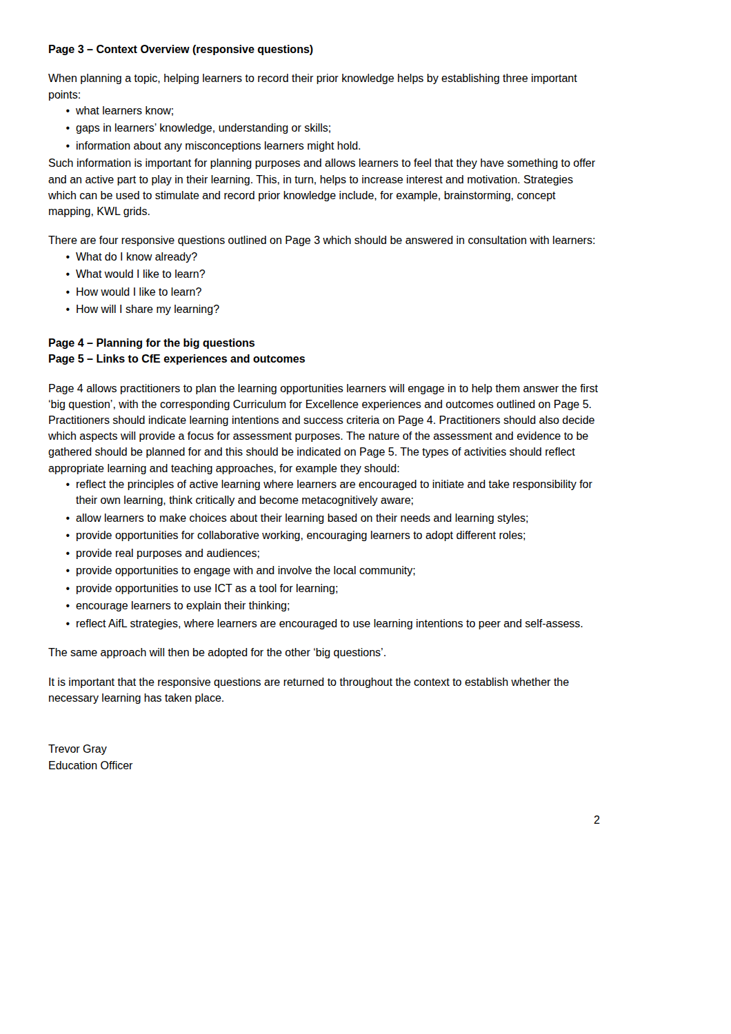Page 3 – Context Overview (responsive questions)
When planning a topic, helping learners to record their prior knowledge helps by establishing three important points:
what learners know;
gaps in learners’ knowledge, understanding or skills;
information about any misconceptions learners might hold.
Such information is important for planning purposes and allows learners to feel that they have something to offer and an active part to play in their learning. This, in turn, helps to increase interest and motivation. Strategies which can be used to stimulate and record prior knowledge include, for example, brainstorming, concept mapping, KWL grids.
There are four responsive questions outlined on Page 3 which should be answered in consultation with learners:
What do I know already?
What would I like to learn?
How would I like to learn?
How will I share my learning?
Page 4 – Planning for the big questions
Page 5 – Links to CfE experiences and outcomes
Page 4 allows practitioners to plan the learning opportunities learners will engage in to help them answer the first ‘big question’, with the corresponding Curriculum for Excellence experiences and outcomes outlined on Page 5. Practitioners should indicate learning intentions and success criteria on Page 4. Practitioners should also decide which aspects will provide a focus for assessment purposes. The nature of the assessment and evidence to be gathered should be planned for and this should be indicated on Page 5. The types of activities should reflect appropriate learning and teaching approaches, for example they should:
reflect the principles of active learning where learners are encouraged to initiate and take responsibility for their own learning, think critically and become metacognitively aware;
allow learners to make choices about their learning based on their needs and learning styles;
provide opportunities for collaborative working, encouraging learners to adopt different roles;
provide real purposes and audiences;
provide opportunities to engage with and involve the local community;
provide opportunities to use ICT as a tool for learning;
encourage learners to explain their thinking;
reflect AifL strategies, where learners are encouraged to use learning intentions to peer and self-assess.
The same approach will then be adopted for the other ‘big questions’.
It is important that the responsive questions are returned to throughout the context to establish whether the necessary learning has taken place.
Trevor Gray Education Officer
2